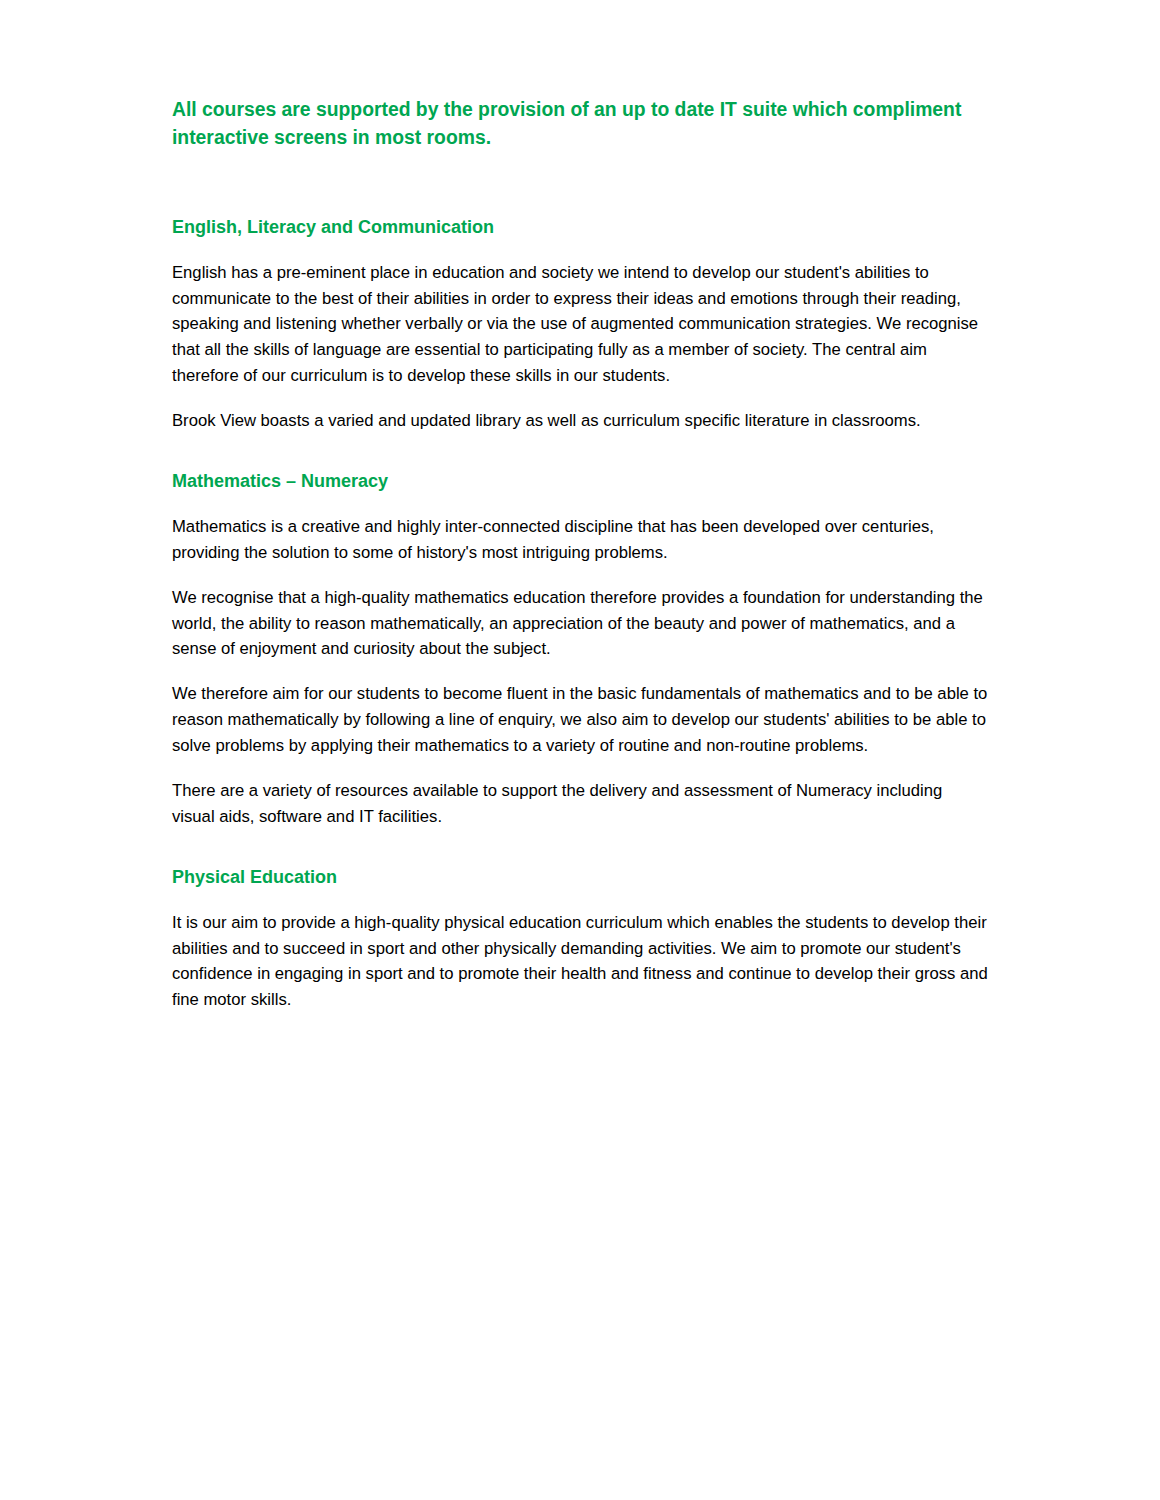All courses are supported by the provision of an up to date IT suite which compliment interactive screens in most rooms.
English, Literacy and Communication
English has a pre-eminent place in education and society we intend to develop our student's abilities to communicate to the best of their abilities in order to express their ideas and emotions through their reading, speaking and listening whether verbally or via the use of augmented communication strategies. We recognise that all the skills of language are essential to participating fully as a member of society. The central aim therefore of our curriculum is to develop these skills in our students.
Brook View boasts a varied and updated library as well as curriculum specific literature in classrooms.
Mathematics – Numeracy
Mathematics is a creative and highly inter-connected discipline that has been developed over centuries, providing the solution to some of history's most intriguing problems.
We recognise that a high-quality mathematics education therefore provides a foundation for understanding the world, the ability to reason mathematically, an appreciation of the beauty and power of mathematics, and a sense of enjoyment and curiosity about the subject.
We therefore aim for our students to become fluent in the basic fundamentals of mathematics and to be able to reason mathematically by following a line of enquiry, we also aim to develop our students' abilities to be able to solve problems by applying their mathematics to a variety of routine and non-routine problems.
There are a variety of resources available to support the delivery and assessment of Numeracy including visual aids, software and IT facilities.
Physical Education
It is our aim to provide a high-quality physical education curriculum which enables the students to develop their abilities and to succeed in sport and other physically demanding activities. We aim to promote our student's confidence in engaging in sport and to promote their health and fitness and continue to develop their gross and fine motor skills.